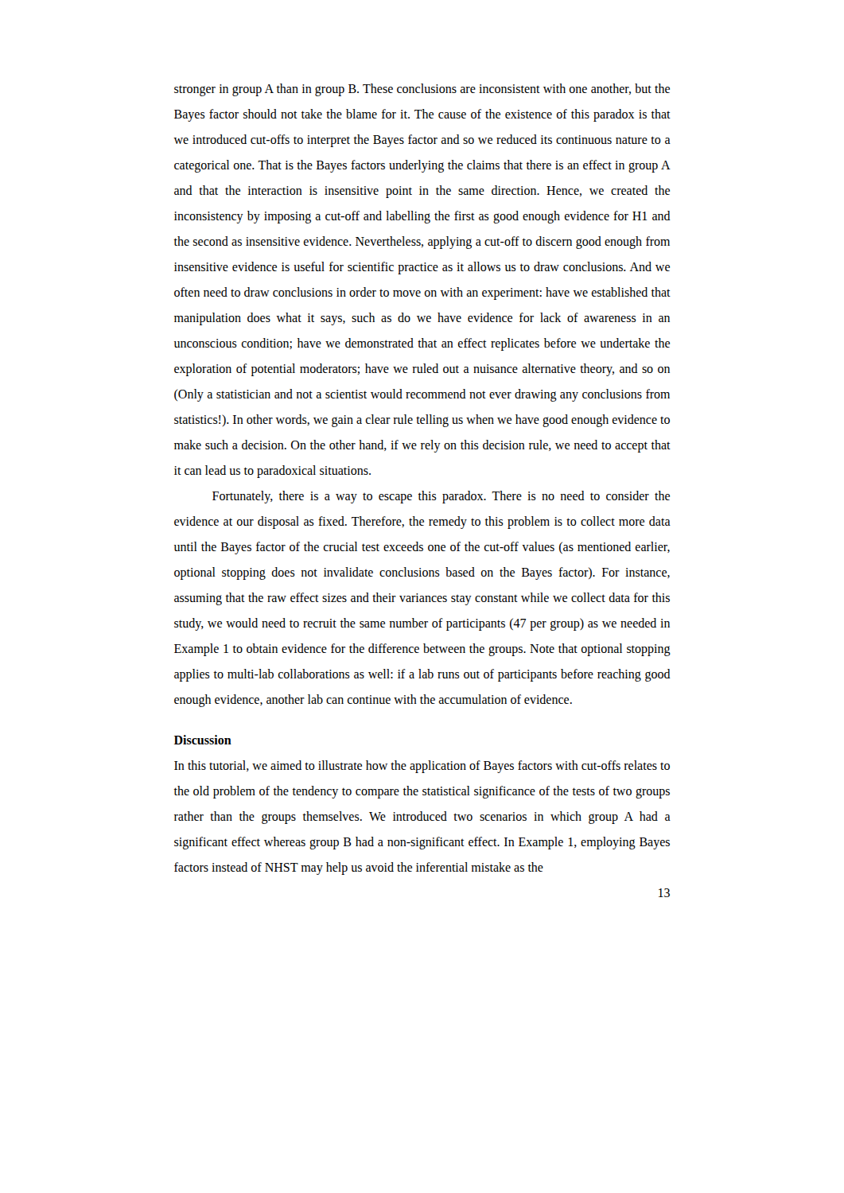stronger in group A than in group B. These conclusions are inconsistent with one another, but the Bayes factor should not take the blame for it. The cause of the existence of this paradox is that we introduced cut-offs to interpret the Bayes factor and so we reduced its continuous nature to a categorical one. That is the Bayes factors underlying the claims that there is an effect in group A and that the interaction is insensitive point in the same direction. Hence, we created the inconsistency by imposing a cut-off and labelling the first as good enough evidence for H1 and the second as insensitive evidence. Nevertheless, applying a cut-off to discern good enough from insensitive evidence is useful for scientific practice as it allows us to draw conclusions. And we often need to draw conclusions in order to move on with an experiment: have we established that manipulation does what it says, such as do we have evidence for lack of awareness in an unconscious condition; have we demonstrated that an effect replicates before we undertake the exploration of potential moderators; have we ruled out a nuisance alternative theory, and so on (Only a statistician and not a scientist would recommend not ever drawing any conclusions from statistics!). In other words, we gain a clear rule telling us when we have good enough evidence to make such a decision. On the other hand, if we rely on this decision rule, we need to accept that it can lead us to paradoxical situations.
Fortunately, there is a way to escape this paradox. There is no need to consider the evidence at our disposal as fixed. Therefore, the remedy to this problem is to collect more data until the Bayes factor of the crucial test exceeds one of the cut-off values (as mentioned earlier, optional stopping does not invalidate conclusions based on the Bayes factor). For instance, assuming that the raw effect sizes and their variances stay constant while we collect data for this study, we would need to recruit the same number of participants (47 per group) as we needed in Example 1 to obtain evidence for the difference between the groups. Note that optional stopping applies to multi-lab collaborations as well: if a lab runs out of participants before reaching good enough evidence, another lab can continue with the accumulation of evidence.
Discussion
In this tutorial, we aimed to illustrate how the application of Bayes factors with cut-offs relates to the old problem of the tendency to compare the statistical significance of the tests of two groups rather than the groups themselves. We introduced two scenarios in which group A had a significant effect whereas group B had a non-significant effect. In Example 1, employing Bayes factors instead of NHST may help us avoid the inferential mistake as the
13